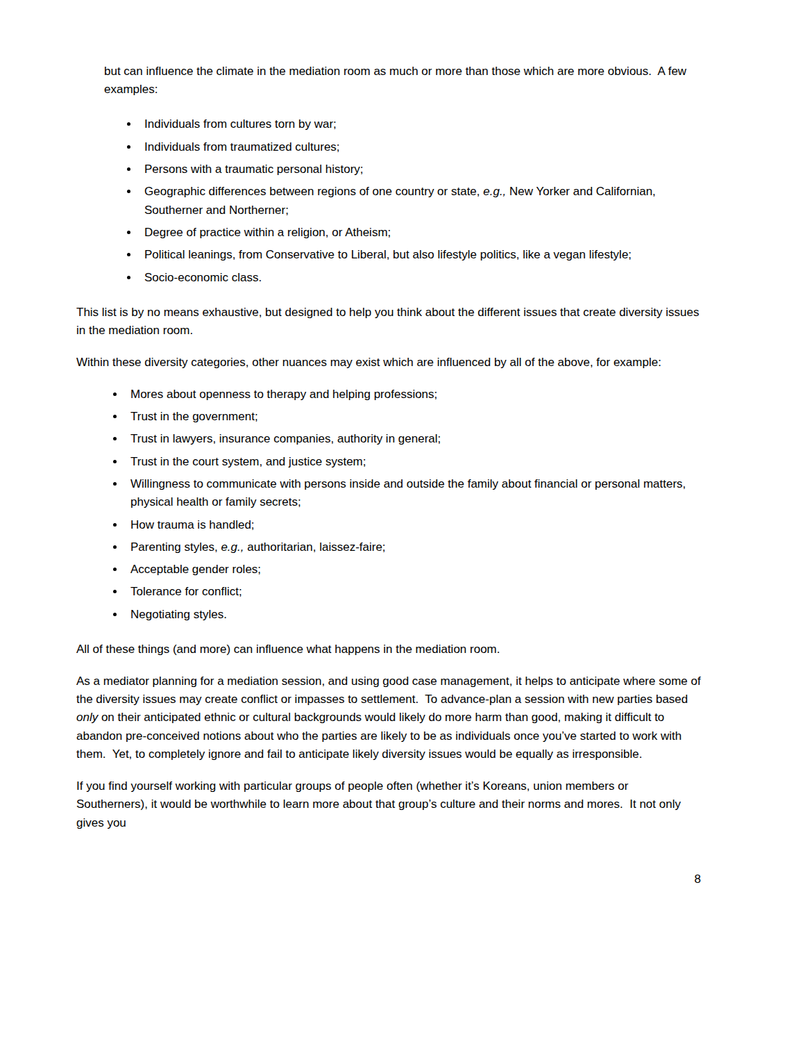but can influence the climate in the mediation room as much or more than those which are more obvious. A few examples:
Individuals from cultures torn by war;
Individuals from traumatized cultures;
Persons with a traumatic personal history;
Geographic differences between regions of one country or state, e.g., New Yorker and Californian, Southerner and Northerner;
Degree of practice within a religion, or Atheism;
Political leanings, from Conservative to Liberal, but also lifestyle politics, like a vegan lifestyle;
Socio-economic class.
This list is by no means exhaustive, but designed to help you think about the different issues that create diversity issues in the mediation room.
Within these diversity categories, other nuances may exist which are influenced by all of the above, for example:
Mores about openness to therapy and helping professions;
Trust in the government;
Trust in lawyers, insurance companies, authority in general;
Trust in the court system, and justice system;
Willingness to communicate with persons inside and outside the family about financial or personal matters, physical health or family secrets;
How trauma is handled;
Parenting styles, e.g., authoritarian, laissez-faire;
Acceptable gender roles;
Tolerance for conflict;
Negotiating styles.
All of these things (and more) can influence what happens in the mediation room.
As a mediator planning for a mediation session, and using good case management, it helps to anticipate where some of the diversity issues may create conflict or impasses to settlement. To advance-plan a session with new parties based only on their anticipated ethnic or cultural backgrounds would likely do more harm than good, making it difficult to abandon pre-conceived notions about who the parties are likely to be as individuals once you’ve started to work with them. Yet, to completely ignore and fail to anticipate likely diversity issues would be equally as irresponsible.
If you find yourself working with particular groups of people often (whether it’s Koreans, union members or Southerners), it would be worthwhile to learn more about that group’s culture and their norms and mores. It not only gives you
8